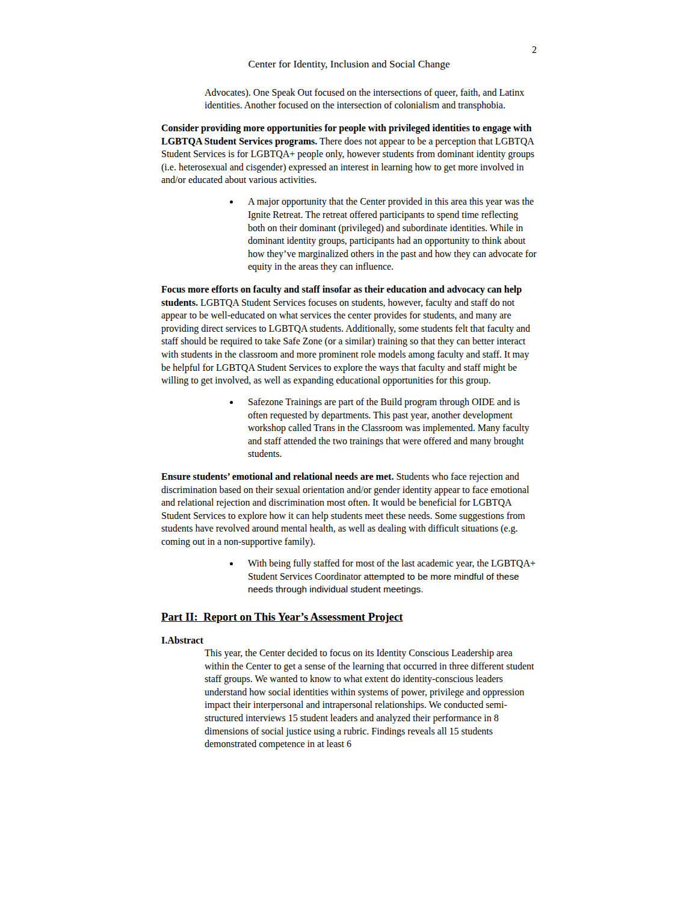2
Center for Identity, Inclusion and Social Change
Advocates). One Speak Out focused on the intersections of queer, faith, and Latinx identities. Another focused on the intersection of colonialism and transphobia.
Consider providing more opportunities for people with privileged identities to engage with LGBTQA Student Services programs. There does not appear to be a perception that LGBTQA Student Services is for LGBTQA+ people only, however students from dominant identity groups (i.e. heterosexual and cisgender) expressed an interest in learning how to get more involved in and/or educated about various activities.
A major opportunity that the Center provided in this area this year was the Ignite Retreat. The retreat offered participants to spend time reflecting both on their dominant (privileged) and subordinate identities. While in dominant identity groups, participants had an opportunity to think about how they’ve marginalized others in the past and how they can advocate for equity in the areas they can influence.
Focus more efforts on faculty and staff insofar as their education and advocacy can help students. LGBTQA Student Services focuses on students, however, faculty and staff do not appear to be well-educated on what services the center provides for students, and many are providing direct services to LGBTQA students. Additionally, some students felt that faculty and staff should be required to take Safe Zone (or a similar) training so that they can better interact with students in the classroom and more prominent role models among faculty and staff. It may be helpful for LGBTQA Student Services to explore the ways that faculty and staff might be willing to get involved, as well as expanding educational opportunities for this group.
Safezone Trainings are part of the Build program through OIDE and is often requested by departments. This past year, another development workshop called Trans in the Classroom was implemented. Many faculty and staff attended the two trainings that were offered and many brought students.
Ensure students’ emotional and relational needs are met. Students who face rejection and discrimination based on their sexual orientation and/or gender identity appear to face emotional and relational rejection and discrimination most often. It would be beneficial for LGBTQA Student Services to explore how it can help students meet these needs. Some suggestions from students have revolved around mental health, as well as dealing with difficult situations (e.g. coming out in a non-supportive family).
With being fully staffed for most of the last academic year, the LGBTQA+ Student Services Coordinator attempted to be more mindful of these needs through individual student meetings.
Part II: Report on This Year’s Assessment Project
I.Abstract
This year, the Center decided to focus on its Identity Conscious Leadership area within the Center to get a sense of the learning that occurred in three different student staff groups. We wanted to know to what extent do identity-conscious leaders understand how social identities within systems of power, privilege and oppression impact their interpersonal and intrapersonal relationships. We conducted semi-structured interviews 15 student leaders and analyzed their performance in 8 dimensions of social justice using a rubric. Findings reveals all 15 students demonstrated competence in at least 6